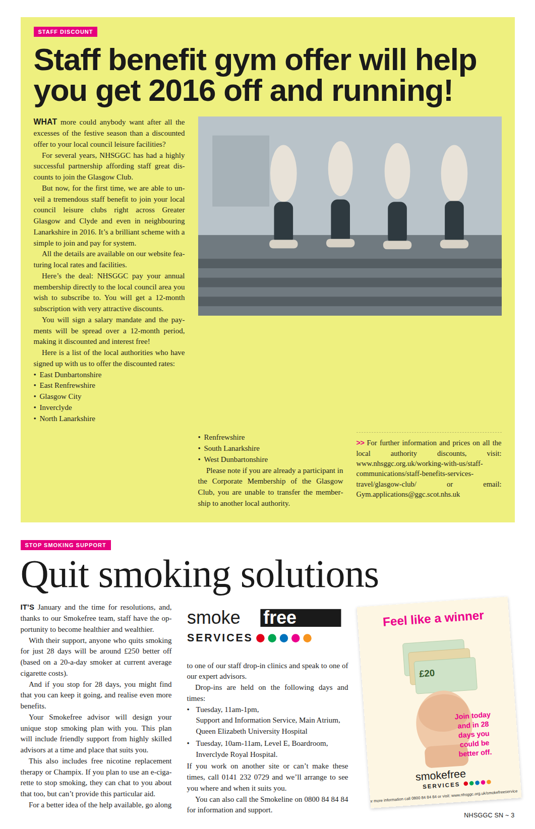Staff discount
Staff benefit gym offer will help you get 2016 off and running!
WHAT more could anybody want after all the excesses of the festive season than a discounted offer to your local council leisure facilities?
For several years, NHSGGC has had a highly successful partnership affording staff great discounts to join the Glasgow Club.
But now, for the first time, we are able to unveil a tremendous staff benefit to join your local council leisure clubs right across Greater Glasgow and Clyde and even in neighbouring Lanarkshire in 2016. It’s a brilliant scheme with a simple to join and pay for system.
All the details are available on our website featuring local rates and facilities.
Here’s the deal: NHSGGC pay your annual membership directly to the local council area you wish to subscribe to. You will get a 12-month subscription with very attractive discounts.
You will sign a salary mandate and the payments will be spread over a 12-month period, making it discounted and interest free!
Here is a list of the local authorities who have signed up with us to offer the discounted rates:
•East Dunbartonshire
•East Renfrewshire
•Glasgow City
•Inverclyde
•North Lanarkshire
Renfrewshire
South Lanarkshire
West Dunbartonshire
Please note if you are already a participant in the Corporate Membership of the Glasgow Club, you are unable to transfer the membership to another local authority.
>> For further information and prices on all the local authority discounts, visit: www.nhsggc.org.uk/working-with-us/staff-communications/staff-benefits-services-travel/glasgow-club/ or email: Gym.applications@ggc.scot.nhs.uk
Stop smoking support
Quit smoking solutions
IT’S January and the time for resolutions, and, thanks to our Smokefree team, staff have the opportunity to become healthier and wealthier.
With their support, anyone who quits smoking for just 28 days will be around £250 better off (based on a 20-a-day smoker at current average cigarette costs).
And if you stop for 28 days, you might find that you can keep it going, and realise even more benefits.
Your Smokefree advisor will design your unique stop smoking plan with you. This plan will include friendly support from highly skilled advisors at a time and place that suits you.
This also includes free nicotine replacement therapy or Champix. If you plan to use an e-cigarette to stop smoking, they can chat to you about that too, but can’t provide this particular aid.
For a better idea of the help available, go along
to one of our staff drop-in clinics and speak to one of our expert advisors.
Drop-ins are held on the following days and times:
Tuesday, 11am-1pm,Support and Information Service, Main Atrium, Queen Elizabeth University Hospital
Tuesday, 10am-11am, Level E, Boardroom, Inverclyde Royal Hospital.
If you work on another site or can’t make these times, call 0141 232 0729 and we’ll arrange to see you where and when it suits you.
You can also call the Smokeline on 0800 84 84 84 for information and support.
NHSGGC SN ~ 3